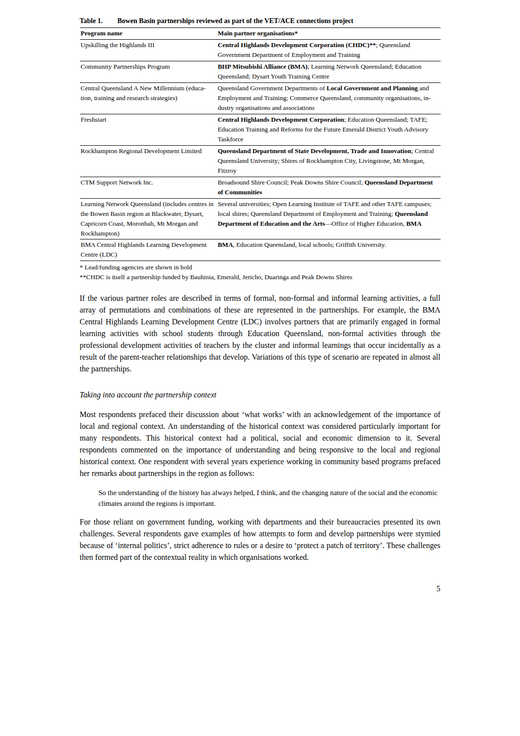Table 1. Bowen Basin partnerships reviewed as part of the VET/ACE connections project
| Program name | Main partner organisations* |
| --- | --- |
| Upskilling the Highlands III | Central Highlands Development Corporation (CHDC)** ; Queensland Government Department of Employment and Training |
| Community Partnerships Program | BHP Mitsubishi Alliance (BMA) ; Learning Network Queensland; Education Queensland; Dysart Youth Training Centre |
| Central Queensland A New Millennium (education, training and research strategies) | Queensland Government Departments of Local Government and Planning and Employment and Training; Commerce Queensland, community organisations, industry organisations and associations |
| Freshstart | Central Highlands Development Corporation ; Education Queensland; TAFE; Education Training and Reforms for the Future Emerald District Youth Advisory Taskforce |
| Rockhampton Regional Development Limited | Queensland Department of State Development, Trade and Innovation ; Central Queensland University; Shires of Rockhampton City, Livingstone, Mt Morgan, Fitzroy |
| CTM Support Network Inc. | Broadsound Shire Council; Peak Downs Shire Council; Queensland Department of Communities |
| Learning Network Queensland (includes centres in the Bowen Basin region at Blackwater, Dysart, Capricorn Coast, Moronbah, Mt Morgan and Rockhampton) | Several universities; Open Learning Institute of TAFE and other TAFE campuses; local shires; Queensland Department of Employment and Training; Queensland Department of Education and the Arts —Office of Higher Education, BMA |
| BMA Central Highlands Learning Development Centre (LDC) | BMA , Education Queensland, local schools; Griffith University. |
* Lead/funding agencies are shown in bold
**CHDC is itself a partnership funded by Bauhinia, Emerald, Jericho, Duaringa and Peak Downs Shires
If the various partner roles are described in terms of formal, non-formal and informal learning activities, a full array of permutations and combinations of these are represented in the partnerships. For example, the BMA Central Highlands Learning Development Centre (LDC) involves partners that are primarily engaged in formal learning activities with school students through Education Queensland, non-formal activities through the professional development activities of teachers by the cluster and informal learnings that occur incidentally as a result of the parent-teacher relationships that develop. Variations of this type of scenario are repeated in almost all the partnerships.
Taking into account the partnership context
Most respondents prefaced their discussion about ‘what works’ with an acknowledgement of the importance of local and regional context. An understanding of the historical context was considered particularly important for many respondents. This historical context had a political, social and economic dimension to it. Several respondents commented on the importance of understanding and being responsive to the local and regional historical context. One respondent with several years experience working in community based programs prefaced her remarks about partnerships in the region as follows:
So the understanding of the history has always helped, I think, and the changing nature of the social and the economic climates around the regions is important.
For those reliant on government funding, working with departments and their bureaucracies presented its own challenges. Several respondents gave examples of how attempts to form and develop partnerships were stymied because of ‘internal politics’, strict adherence to rules or a desire to ‘protect a patch of territory’. These challenges then formed part of the contextual reality in which organisations worked.
5